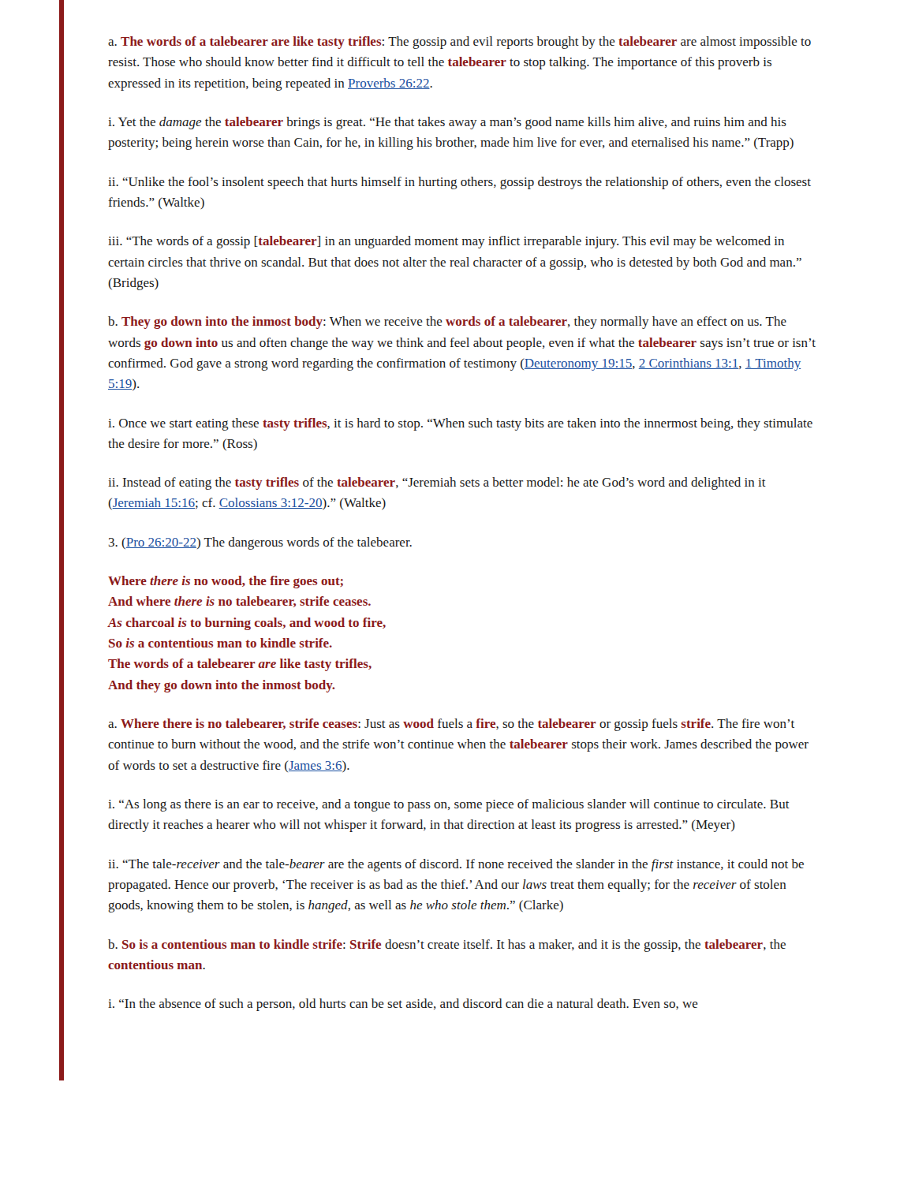a. The words of a talebearer are like tasty trifles: The gossip and evil reports brought by the talebearer are almost impossible to resist. Those who should know better find it difficult to tell the talebearer to stop talking. The importance of this proverb is expressed in its repetition, being repeated in Proverbs 26:22.
i. Yet the damage the talebearer brings is great. “He that takes away a man’s good name kills him alive, and ruins him and his posterity; being herein worse than Cain, for he, in killing his brother, made him live for ever, and eternalised his name.” (Trapp)
ii. “Unlike the fool’s insolent speech that hurts himself in hurting others, gossip destroys the relationship of others, even the closest friends.” (Waltke)
iii. “The words of a gossip [talebearer] in an unguarded moment may inflict irreparable injury. This evil may be welcomed in certain circles that thrive on scandal. But that does not alter the real character of a gossip, who is detested by both God and man.” (Bridges)
b. They go down into the inmost body: When we receive the words of a talebearer, they normally have an effect on us. The words go down into us and often change the way we think and feel about people, even if what the talebearer says isn’t true or isn’t confirmed. God gave a strong word regarding the confirmation of testimony (Deuteronomy 19:15, 2 Corinthians 13:1, 1 Timothy 5:19).
i. Once we start eating these tasty trifles, it is hard to stop. “When such tasty bits are taken into the innermost being, they stimulate the desire for more.” (Ross)
ii. Instead of eating the tasty trifles of the talebearer, “Jeremiah sets a better model: he ate God’s word and delighted in it (Jeremiah 15:16; cf. Colossians 3:12-20).” (Waltke)
3. (Pro 26:20-22) The dangerous words of the talebearer.
Where there is no wood, the fire goes out;
And where there is no talebearer, strife ceases.
As charcoal is to burning coals, and wood to fire,
So is a contentious man to kindle strife.
The words of a talebearer are like tasty trifles,
And they go down into the inmost body.
a. Where there is no talebearer, strife ceases: Just as wood fuels a fire, so the talebearer or gossip fuels strife. The fire won’t continue to burn without the wood, and the strife won’t continue when the talebearer stops their work. James described the power of words to set a destructive fire (James 3:6).
i. “As long as there is an ear to receive, and a tongue to pass on, some piece of malicious slander will continue to circulate. But directly it reaches a hearer who will not whisper it forward, in that direction at least its progress is arrested.” (Meyer)
ii. “The tale-receiver and the tale-bearer are the agents of discord. If none received the slander in the first instance, it could not be propagated. Hence our proverb, ‘The receiver is as bad as the thief.’ And our laws treat them equally; for the receiver of stolen goods, knowing them to be stolen, is hanged, as well as he who stole them.” (Clarke)
b. So is a contentious man to kindle strife: Strife doesn’t create itself. It has a maker, and it is the gossip, the talebearer, the contentious man.
i. “In the absence of such a person, old hurts can be set aside, and discord can die a natural death. Even so, we